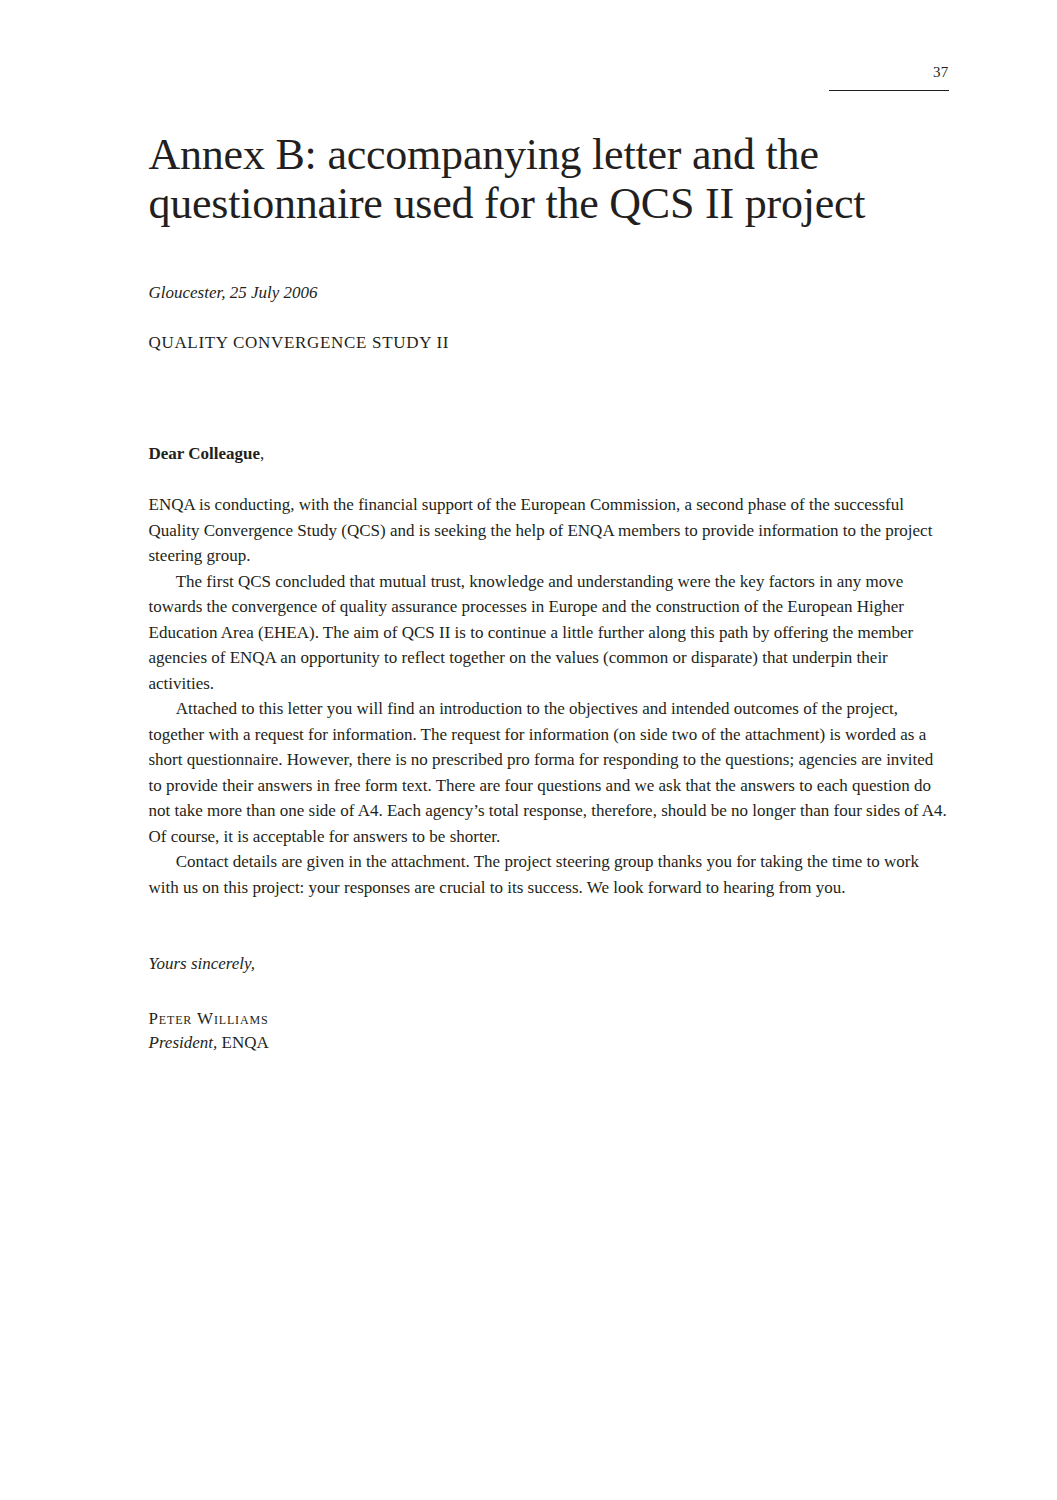37
Annex B: accompanying letter and the questionnaire used for the QCS II project
Gloucester, 25 July 2006
QUALITY CONVERGENCE STUDY II
Dear Colleague,
ENQA is conducting, with the financial support of the European Commission, a second phase of the successful Quality Convergence Study (QCS) and is seeking the help of ENQA members to provide information to the project steering group.
The first QCS concluded that mutual trust, knowledge and understanding were the key factors in any move towards the convergence of quality assurance processes in Europe and the construction of the European Higher Education Area (EHEA). The aim of QCS II is to continue a little further along this path by offering the member agencies of ENQA an opportunity to reflect together on the values (common or disparate) that underpin their activities.
Attached to this letter you will find an introduction to the objectives and intended outcomes of the project, together with a request for information. The request for information (on side two of the attachment) is worded as a short questionnaire. However, there is no prescribed pro forma for responding to the questions; agencies are invited to provide their answers in free form text. There are four questions and we ask that the answers to each question do not take more than one side of A4. Each agency’s total response, therefore, should be no longer than four sides of A4. Of course, it is acceptable for answers to be shorter.
Contact details are given in the attachment. The project steering group thanks you for taking the time to work with us on this project: your responses are crucial to its success. We look forward to hearing from you.
Yours sincerely,
Peter Williams
President, ENQA